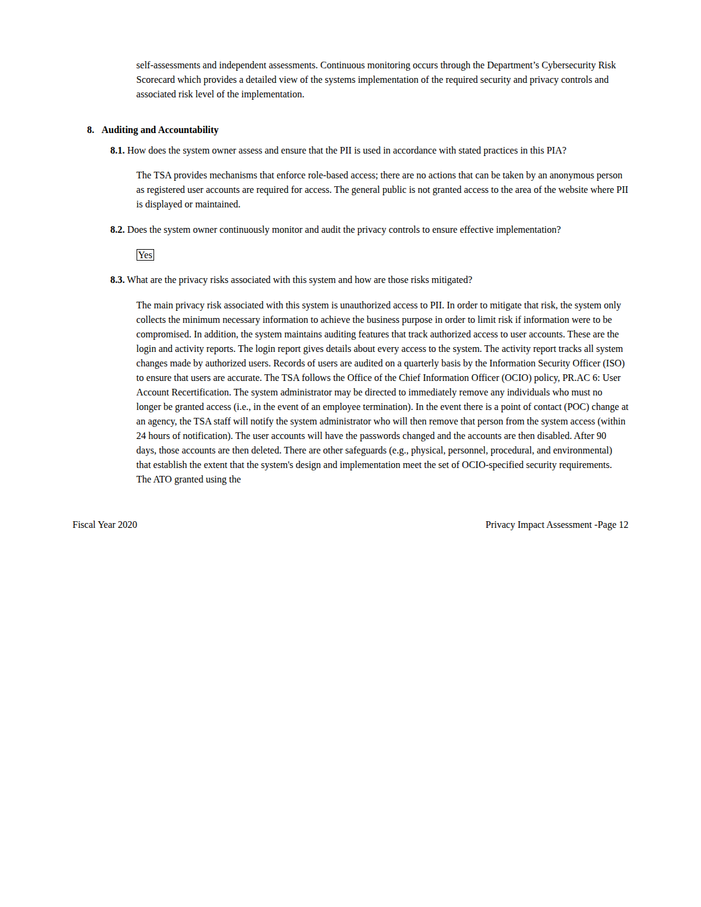self-assessments and independent assessments. Continuous monitoring occurs through the Department’s Cybersecurity Risk Scorecard which provides a detailed view of the systems implementation of the required security and privacy controls and associated risk level of the implementation.
8. Auditing and Accountability
8.1. How does the system owner assess and ensure that the PII is used in accordance with stated practices in this PIA?
The TSA provides mechanisms that enforce role-based access; there are no actions that can be taken by an anonymous person as registered user accounts are required for access. The general public is not granted access to the area of the website where PII is displayed or maintained.
8.2. Does the system owner continuously monitor and audit the privacy controls to ensure effective implementation?
Yes
8.3. What are the privacy risks associated with this system and how are those risks mitigated?
The main privacy risk associated with this system is unauthorized access to PII. In order to mitigate that risk, the system only collects the minimum necessary information to achieve the business purpose in order to limit risk if information were to be compromised. In addition, the system maintains auditing features that track authorized access to user accounts. These are the login and activity reports. The login report gives details about every access to the system. The activity report tracks all system changes made by authorized users. Records of users are audited on a quarterly basis by the Information Security Officer (ISO) to ensure that users are accurate. The TSA follows the Office of the Chief Information Officer (OCIO) policy, PR.AC 6: User Account Recertification. The system administrator may be directed to immediately remove any individuals who must no longer be granted access (i.e., in the event of an employee termination). In the event there is a point of contact (POC) change at an agency, the TSA staff will notify the system administrator who will then remove that person from the system access (within 24 hours of notification). The user accounts will have the passwords changed and the accounts are then disabled. After 90 days, those accounts are then deleted. There are other safeguards (e.g., physical, personnel, procedural, and environmental) that establish the extent that the system's design and implementation meet the set of OCIO-specified security requirements. The ATO granted using the
Fiscal Year 2020 Privacy Impact Assessment -Page 12